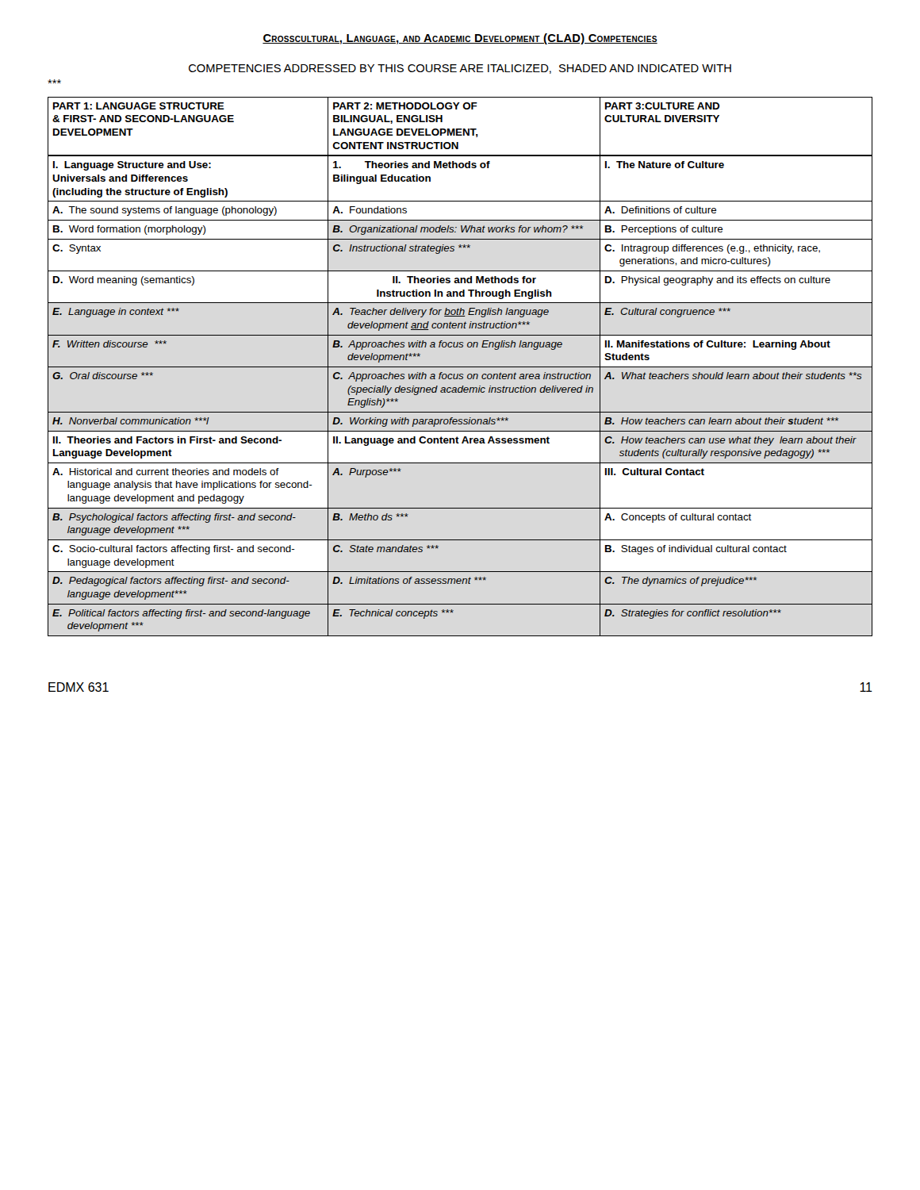Crosscultural, Language, and Academic Development (CLAD) Competencies
COMPETENCIES ADDRESSED BY THIS COURSE ARE ITALICIZED, SHADED AND INDICATED WITH
***
| PART 1: LANGUAGE STRUCTURE & FIRST- AND SECOND-LANGUAGE DEVELOPMENT | PART 2: METHODOLOGY OF BILINGUAL, ENGLISH LANGUAGE DEVELOPMENT, CONTENT INSTRUCTION | PART 3:CULTURE AND CULTURAL DIVERSITY |
| --- | --- | --- |
| I. Language Structure and Use: Universals and Differences (including the structure of English) | 1. Theories and Methods of Bilingual Education | I. The Nature of Culture |
| A. The sound systems of language (phonology) | A. Foundations | A. Definitions of culture |
| B. Word formation (morphology) | B. Organizational models: What works for whom? *** | B. Perceptions of culture |
| C. Syntax | C. Instructional strategies *** | C. Intragroup differences (e.g., ethnicity, race, generations, and micro-cultures) |
| D. Word meaning (semantics) | II. Theories and Methods for Instruction In and Through English | D. Physical geography and its effects on culture |
| E. Language in context *** | A. Teacher delivery for both English language development and content instruction*** | E. Cultural congruence *** |
| F. Written discourse *** | B. Approaches with a focus on English language development*** | II. Manifestations of Culture: Learning About Students |
| G. Oral discourse *** | C. Approaches with a focus on content area instruction (specially designed academic instruction delivered in English)*** | A. What teachers should learn about their students **s |
| H. Nonverbal communication ***l | D. Working with paraprofessionals*** | B. How teachers can learn about their s tudent *** |
| II. Theories and Factors in First- and Second-Language Development | II. Language and Content Area Assessment | C. How teachers can use what they learn about their students (culturally responsive pedagogy) *** |
| A. Historical and current theories and models of language analysis that have implications for second-language development and pedagogy | A. Purpose*** | III. Cultural Contact |
| B. Psychological factors affecting first- and second-language development *** | B. Metho ds *** | A. Concepts of cultural contact |
| C. Socio-cultural factors affecting first- and second-language development | C. State mandates *** | B. Stages of individual cultural contact |
| D. Pedagogical factors affecting first- and second-language development*** | D. Limitations of assessment *** | C. The dynamics of prejudice*** |
| E. Political factors affecting first- and second-language development *** | E. Technical concepts *** | D. Strategies for conflict resolution*** |
EDMX 631 11